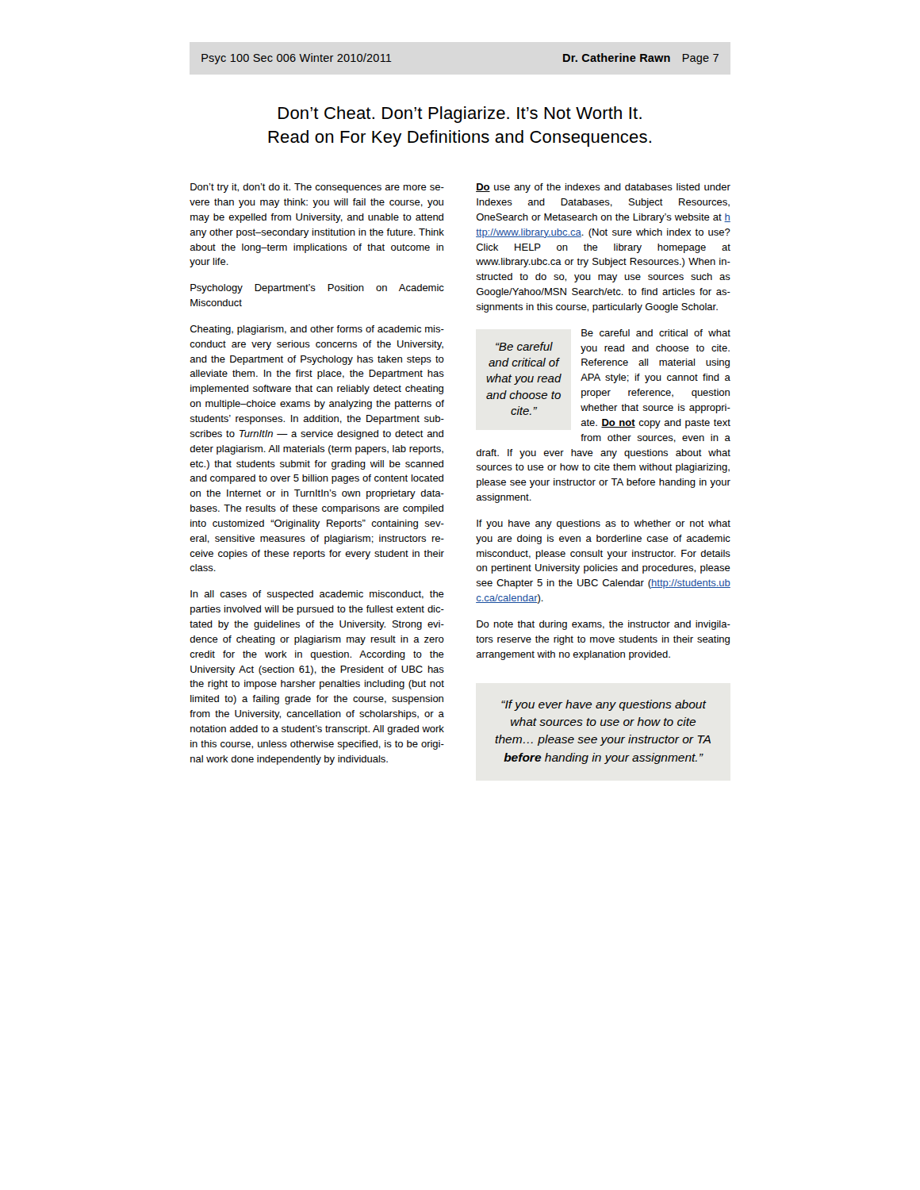Psyc 100 Sec 006 Winter 2010/2011 Dr. Catherine Rawn Page 7
Don’t Cheat. Don’t Plagiarize. It’s Not Worth It.
Read on For Key Definitions and Consequences.
Don’t try it, don’t do it. The consequences are more severe than you may think: you will fail the course, you may be expelled from University, and unable to attend any other post–secondary institution in the future. Think about the long–term implications of that outcome in your life.
Psychology Department’s Position on Academic Misconduct
Cheating, plagiarism, and other forms of academic misconduct are very serious concerns of the University, and the Department of Psychology has taken steps to alleviate them. In the first place, the Department has implemented software that can reliably detect cheating on multiple–choice exams by analyzing the patterns of students’ responses. In addition, the Department subscribes to TurnItIn — a service designed to detect and deter plagiarism. All materials (term papers, lab reports, etc.) that students submit for grading will be scanned and compared to over 5 billion pages of content located on the Internet or in TurnItIn’s own proprietary databases. The results of these comparisons are compiled into customized “Originality Reports” containing several, sensitive measures of plagiarism; instructors receive copies of these reports for every student in their class.
In all cases of suspected academic misconduct, the parties involved will be pursued to the fullest extent dictated by the guidelines of the University. Strong evidence of cheating or plagiarism may result in a zero credit for the work in question. According to the University Act (section 61), the President of UBC has the right to impose harsher penalties including (but not limited to) a failing grade for the course, suspension from the University, cancellation of scholarships, or a notation added to a student’s transcript. All graded work in this course, unless otherwise specified, is to be original work done independently by individuals.
Do use any of the indexes and databases listed under Indexes and Databases, Subject Resources, OneSearch or Metasearch on the Library’s website at http://www.library.ubc.ca. (Not sure which index to use? Click HELP on the library homepage at www.library.ubc.ca or try Subject Resources.) When instructed to do so, you may use sources such as Google/Yahoo/MSN Search/etc. to find articles for assignments in this course, particularly Google Scholar.
“Be careful and critical of what you read and choose to cite.”
Be careful and critical of what you read and choose to cite. Reference all material using APA style; if you cannot find a proper reference, question whether that source is appropriate. Do not copy and paste text from other sources, even in a draft. If you ever have any questions about what sources to use or how to cite them without plagiarizing, please see your instructor or TA before handing in your assignment.
If you have any questions as to whether or not what you are doing is even a borderline case of academic misconduct, please consult your instructor. For details on pertinent University policies and procedures, please see Chapter 5 in the UBC Calendar (http://students.ubc.ca/calendar).
Do note that during exams, the instructor and invigilators reserve the right to move students in their seating arrangement with no explanation provided.
“If you ever have any questions about what sources to use or how to cite them… please see your instructor or TA before handing in your assignment.”